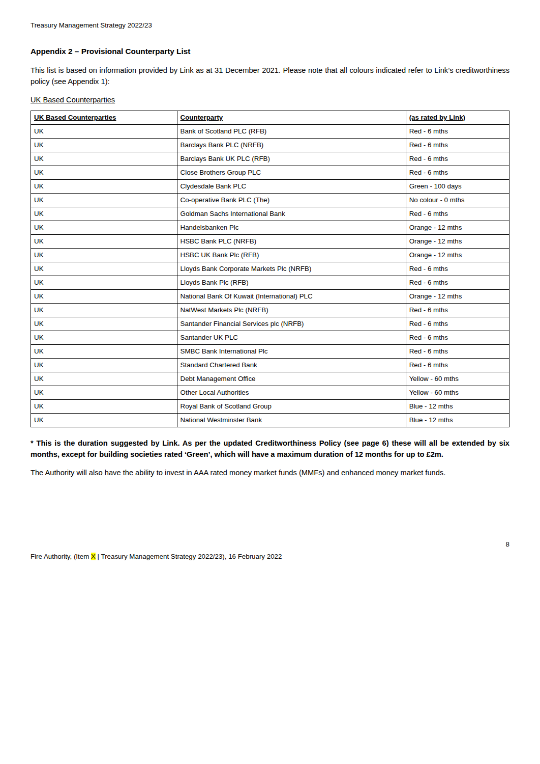Treasury Management Strategy 2022/23
Appendix 2 – Provisional Counterparty List
This list is based on information provided by Link as at 31 December 2021. Please note that all colours indicated refer to Link’s creditworthiness policy (see Appendix 1):
UK Based Counterparties
| UK Based Counterparties | Counterparty | (as rated by Link) |
| --- | --- | --- |
| UK | Bank of Scotland PLC (RFB) | Red - 6 mths |
| UK | Barclays Bank PLC (NRFB) | Red - 6 mths |
| UK | Barclays Bank UK PLC (RFB) | Red - 6 mths |
| UK | Close Brothers Group PLC | Red - 6 mths |
| UK | Clydesdale Bank PLC | Green - 100 days |
| UK | Co-operative Bank PLC (The) | No colour - 0 mths |
| UK | Goldman Sachs International Bank | Red - 6 mths |
| UK | Handelsbanken Plc | Orange - 12 mths |
| UK | HSBC Bank PLC (NRFB) | Orange - 12 mths |
| UK | HSBC UK Bank Plc (RFB) | Orange - 12 mths |
| UK | Lloyds Bank Corporate Markets Plc (NRFB) | Red - 6 mths |
| UK | Lloyds Bank Plc (RFB) | Red - 6 mths |
| UK | National Bank Of Kuwait (International) PLC | Orange - 12 mths |
| UK | NatWest Markets Plc (NRFB) | Red - 6 mths |
| UK | Santander Financial Services plc (NRFB) | Red - 6 mths |
| UK | Santander UK PLC | Red - 6 mths |
| UK | SMBC Bank International Plc | Red - 6 mths |
| UK | Standard Chartered Bank | Red - 6 mths |
| UK | Debt Management Office | Yellow - 60 mths |
| UK | Other Local Authorities | Yellow - 60 mths |
| UK | Royal Bank of Scotland Group | Blue - 12 mths |
| UK | National Westminster Bank | Blue - 12 mths |
* This is the duration suggested by Link. As per the updated Creditworthiness Policy (see page 6) these will all be extended by six months, except for building societies rated ‘Green’, which will have a maximum duration of 12 months for up to £2m.
The Authority will also have the ability to invest in AAA rated money market funds (MMFs) and enhanced money market funds.
8
Fire Authority, (Item X | Treasury Management Strategy 2022/23), 16 February 2022